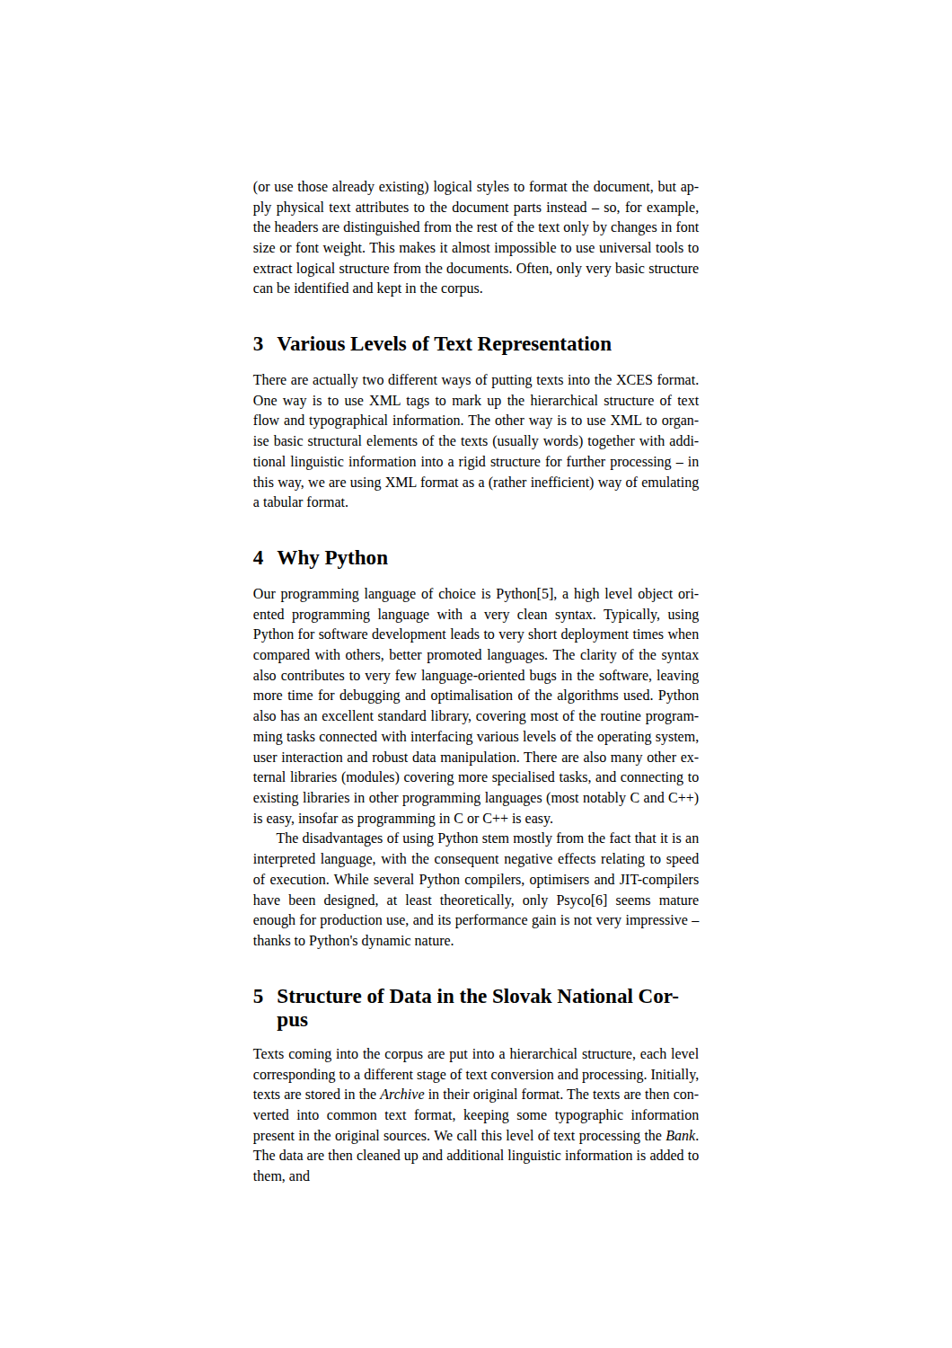(or use those already existing) logical styles to format the document, but apply physical text attributes to the document parts instead – so, for example, the headers are distinguished from the rest of the text only by changes in font size or font weight. This makes it almost impossible to use universal tools to extract logical structure from the documents. Often, only very basic structure can be identified and kept in the corpus.
3 Various Levels of Text Representation
There are actually two different ways of putting texts into the XCES format. One way is to use XML tags to mark up the hierarchical structure of text flow and typographical information. The other way is to use XML to organise basic structural elements of the texts (usually words) together with additional linguistic information into a rigid structure for further processing – in this way, we are using XML format as a (rather inefficient) way of emulating a tabular format.
4 Why Python
Our programming language of choice is Python[5], a high level object oriented programming language with a very clean syntax. Typically, using Python for software development leads to very short deployment times when compared with others, better promoted languages. The clarity of the syntax also contributes to very few language-oriented bugs in the software, leaving more time for debugging and optimalisation of the algorithms used. Python also has an excellent standard library, covering most of the routine programming tasks connected with interfacing various levels of the operating system, user interaction and robust data manipulation. There are also many other external libraries (modules) covering more specialised tasks, and connecting to existing libraries in other programming languages (most notably C and C++) is easy, insofar as programming in C or C++ is easy.
The disadvantages of using Python stem mostly from the fact that it is an interpreted language, with the consequent negative effects relating to speed of execution. While several Python compilers, optimisers and JIT-compilers have been designed, at least theoretically, only Psyco[6] seems mature enough for production use, and its performance gain is not very impressive – thanks to Python's dynamic nature.
5 Structure of Data in the Slovak National Cor-pus
Texts coming into the corpus are put into a hierarchical structure, each level corresponding to a different stage of text conversion and processing. Initially, texts are stored in the Archive in their original format. The texts are then converted into common text format, keeping some typographic information present in the original sources. We call this level of text processing the Bank. The data are then cleaned up and additional linguistic information is added to them, and